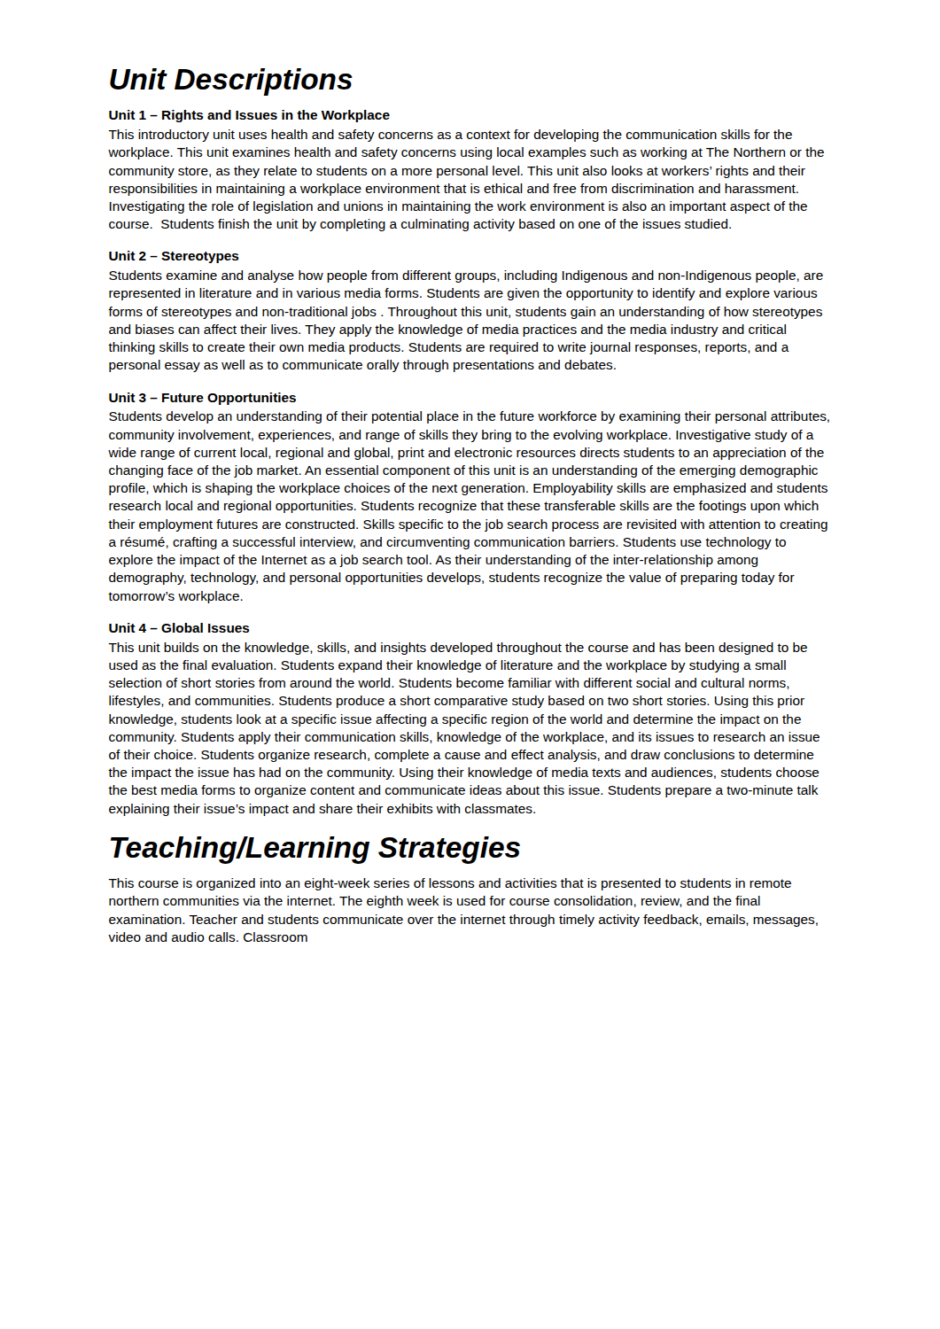Unit Descriptions
Unit 1 – Rights and Issues in the Workplace
This introductory unit uses health and safety concerns as a context for developing the communication skills for the workplace. This unit examines health and safety concerns using local examples such as working at The Northern or the community store, as they relate to students on a more personal level. This unit also looks at workers’ rights and their responsibilities in maintaining a workplace environment that is ethical and free from discrimination and harassment. Investigating the role of legislation and unions in maintaining the work environment is also an important aspect of the course. Students finish the unit by completing a culminating activity based on one of the issues studied.
Unit 2 – Stereotypes
Students examine and analyse how people from different groups, including Indigenous and non-Indigenous people, are represented in literature and in various media forms. Students are given the opportunity to identify and explore various forms of stereotypes and non-traditional jobs . Throughout this unit, students gain an understanding of how stereotypes and biases can affect their lives. They apply the knowledge of media practices and the media industry and critical thinking skills to create their own media products. Students are required to write journal responses, reports, and a personal essay as well as to communicate orally through presentations and debates.
Unit 3 – Future Opportunities
Students develop an understanding of their potential place in the future workforce by examining their personal attributes, community involvement, experiences, and range of skills they bring to the evolving workplace. Investigative study of a wide range of current local, regional and global, print and electronic resources directs students to an appreciation of the changing face of the job market. An essential component of this unit is an understanding of the emerging demographic profile, which is shaping the workplace choices of the next generation. Employability skills are emphasized and students research local and regional opportunities. Students recognize that these transferable skills are the footings upon which their employment futures are constructed. Skills specific to the job search process are revisited with attention to creating a résumé, crafting a successful interview, and circumventing communication barriers. Students use technology to explore the impact of the Internet as a job search tool. As their understanding of the inter-relationship among demography, technology, and personal opportunities develops, students recognize the value of preparing today for tomorrow’s workplace.
Unit 4 – Global Issues
This unit builds on the knowledge, skills, and insights developed throughout the course and has been designed to be used as the final evaluation. Students expand their knowledge of literature and the workplace by studying a small selection of short stories from around the world. Students become familiar with different social and cultural norms, lifestyles, and communities. Students produce a short comparative study based on two short stories. Using this prior knowledge, students look at a specific issue affecting a specific region of the world and determine the impact on the community. Students apply their communication skills, knowledge of the workplace, and its issues to research an issue of their choice. Students organize research, complete a cause and effect analysis, and draw conclusions to determine the impact the issue has had on the community. Using their knowledge of media texts and audiences, students choose the best media forms to organize content and communicate ideas about this issue. Students prepare a two-minute talk explaining their issue’s impact and share their exhibits with classmates.
Teaching/Learning Strategies
This course is organized into an eight-week series of lessons and activities that is presented to students in remote northern communities via the internet. The eighth week is used for course consolidation, review, and the final examination. Teacher and students communicate over the internet through timely activity feedback, emails, messages, video and audio calls. Classroom